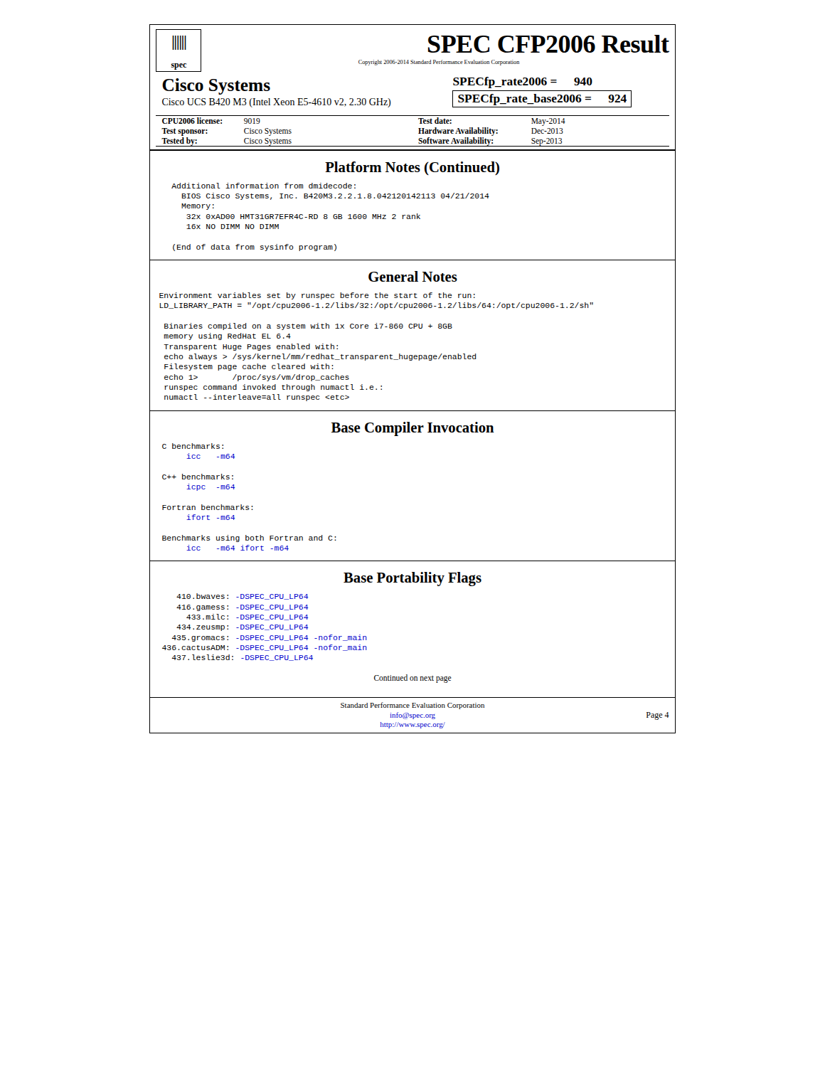||||||
spec
SPEC CFP2006 Result
Copyright 2006-2014 Standard Performance Evaluation Corporation
Cisco Systems
Cisco UCS B420 M3 (Intel Xeon E5-4610 v2, 2.30 GHz)
SPECfp_rate2006 = 940
SPECfp_rate_base2006 = 924
| CPU2006 license: | 9019 | Test date: | May-2014 |
| Test sponsor: | Cisco Systems | Hardware Availability: | Dec-2013 |
| Tested by: | Cisco Systems | Software Availability: | Sep-2013 |
Platform Notes (Continued)
  Additional information from dmidecode:
    BIOS Cisco Systems, Inc. B420M3.2.2.1.8.042120142113 04/21/2014
    Memory:
     32x 0xAD00 HMT31GR7EFR4C-RD 8 GB 1600 MHz 2 rank
     16x NO DIMM NO DIMM

  (End of data from sysinfo program)
General Notes
Environment variables set by runspec before the start of the run:
LD_LIBRARY_PATH = "/opt/cpu2006-1.2/libs/32:/opt/cpu2006-1.2/libs/64:/opt/cpu2006-1.2/sh"

 Binaries compiled on a system with 1x Core i7-860 CPU + 8GB
 memory using RedHat EL 6.4
 Transparent Huge Pages enabled with:
 echo always > /sys/kernel/mm/redhat_transparent_hugepage/enabled
 Filesystem page cache cleared with:
 echo 1>       /proc/sys/vm/drop_caches
 runspec command invoked through numactl i.e.:
 numactl --interleave=all runspec <etc>
Base Compiler Invocation
C benchmarks:
     icc   -m64

C++ benchmarks:
     icpc  -m64

Fortran benchmarks:
     ifort -m64

Benchmarks using both Fortran and C:
     icc   -m64 ifort -m64
Base Portability Flags
   410.bwaves: -DSPEC_CPU_LP64
   416.gamess: -DSPEC_CPU_LP64
     433.milc: -DSPEC_CPU_LP64
   434.zeusmp: -DSPEC_CPU_LP64
  435.gromacs: -DSPEC_CPU_LP64 -nofor_main
436.cactusADM: -DSPEC_CPU_LP64 -nofor_main
  437.leslie3d: -DSPEC_CPU_LP64
Continued on next page
Standard Performance Evaluation Corporation
info@spec.org
http://www.spec.org/
Page 4